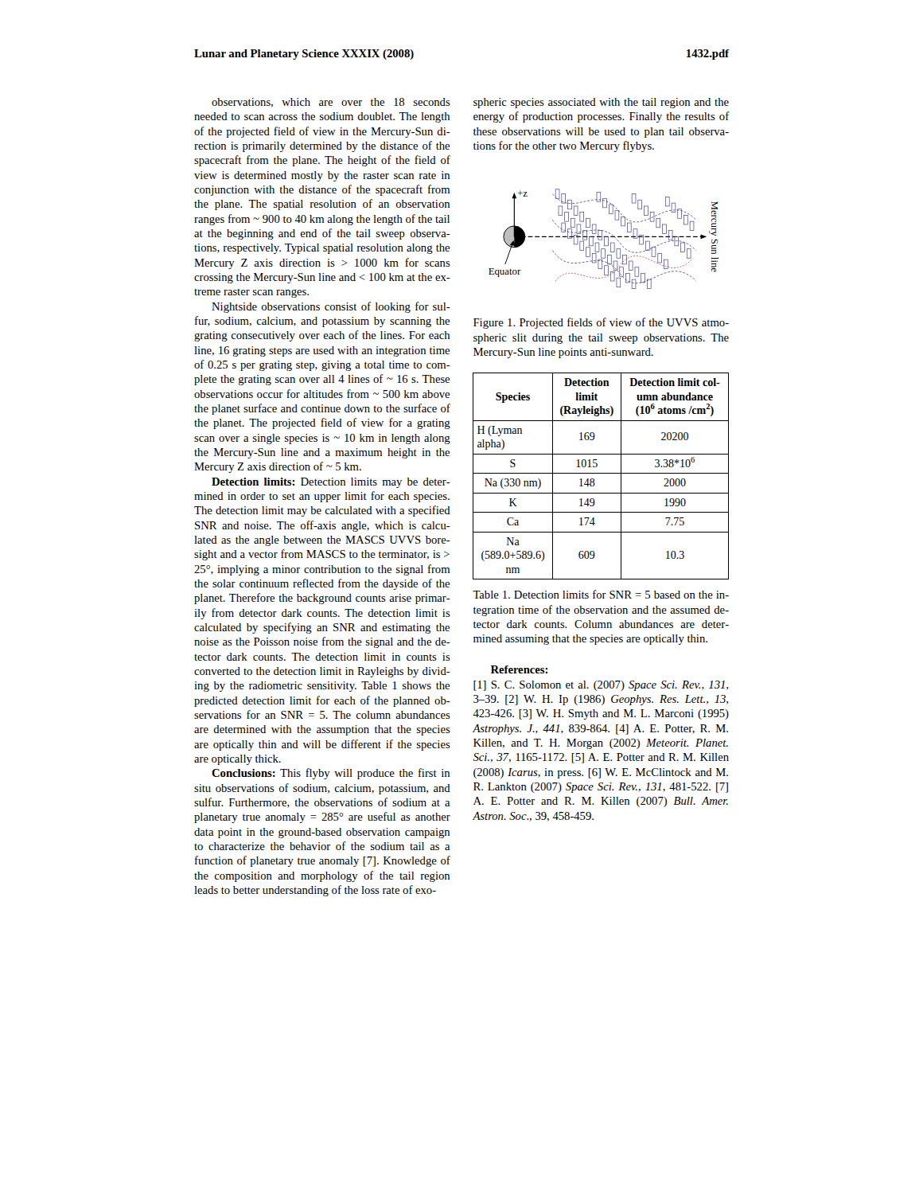Lunar and Planetary Science XXXIX (2008)
1432.pdf
observations, which are over the 18 seconds needed to scan across the sodium doublet. The length of the projected field of view in the Mercury-Sun direction is primarily determined by the distance of the spacecraft from the plane. The height of the field of view is determined mostly by the raster scan rate in conjunction with the distance of the spacecraft from the plane. The spatial resolution of an observation ranges from ~ 900 to 40 km along the length of the tail at the beginning and end of the tail sweep observations, respectively. Typical spatial resolution along the Mercury Z axis direction is > 1000 km for scans crossing the Mercury-Sun line and < 100 km at the extreme raster scan ranges.
Nightside observations consist of looking for sulfur, sodium, calcium, and potassium by scanning the grating consecutively over each of the lines. For each line, 16 grating steps are used with an integration time of 0.25 s per grating step, giving a total time to complete the grating scan over all 4 lines of ~ 16 s. These observations occur for altitudes from ~ 500 km above the planet surface and continue down to the surface of the planet. The projected field of view for a grating scan over a single species is ~ 10 km in length along the Mercury-Sun line and a maximum height in the Mercury Z axis direction of ~ 5 km.
Detection limits: Detection limits may be determined in order to set an upper limit for each species. The detection limit may be calculated with a specified SNR and noise. The off-axis angle, which is calculated as the angle between the MASCS UVVS boresight and a vector from MASCS to the terminator, is > 25°, implying a minor contribution to the signal from the solar continuum reflected from the dayside of the planet. Therefore the background counts arise primarily from detector dark counts. The detection limit is calculated by specifying an SNR and estimating the noise as the Poisson noise from the signal and the detector dark counts. The detection limit in counts is converted to the detection limit in Rayleighs by dividing by the radiometric sensitivity. Table 1 shows the predicted detection limit for each of the planned observations for an SNR = 5. The column abundances are determined with the assumption that the species are optically thin and will be different if the species are optically thick.
Conclusions: This flyby will produce the first in situ observations of sodium, calcium, potassium, and sulfur. Furthermore, the observations of sodium at a planetary true anomaly = 285° are useful as another data point in the ground-based observation campaign to characterize the behavior of the sodium tail as a function of planetary true anomaly [7]. Knowledge of the composition and morphology of the tail region leads to better understanding of the loss rate of exo-
spheric species associated with the tail region and the energy of production processes. Finally the results of these observations will be used to plan tail observations for the other two Mercury flybys.
+z Mercury Sun line Equator
Figure 1. Projected fields of view of the UVVS atmospheric slit during the tail sweep observations. The Mercury-Sun line points anti-sunward.
| Species | Detection limit (Rayleighs) | Detection limit column abundance (10 6 atoms /cm 2 ) |
| --- | --- | --- |
| H (Lyman alpha) | 169 | 20200 |
| S | 1015 | 3.38*10 6 |
| Na (330 nm) | 148 | 2000 |
| K | 149 | 1990 |
| Ca | 174 | 7.75 |
| Na (589.0+589.6) nm | 609 | 10.3 |
Table 1. Detection limits for SNR = 5 based on the integration time of the observation and the assumed detector dark counts. Column abundances are determined assuming that the species are optically thin.
References:
[1] S. C. Solomon et al. (2007) Space Sci. Rev., 131, 3–39. [2] W. H. Ip (1986) Geophys. Res. Lett., 13, 423-426. [3] W. H. Smyth and M. L. Marconi (1995) Astrophys. J., 441, 839-864. [4] A. E. Potter, R. M. Killen, and T. H. Morgan (2002) Meteorit. Planet. Sci., 37, 1165-1172. [5] A. E. Potter and R. M. Killen (2008) Icarus, in press. [6] W. E. McClintock and M. R. Lankton (2007) Space Sci. Rev., 131, 481-522. [7] A. E. Potter and R. M. Killen (2007) Bull. Amer. Astron. Soc., 39, 458-459.